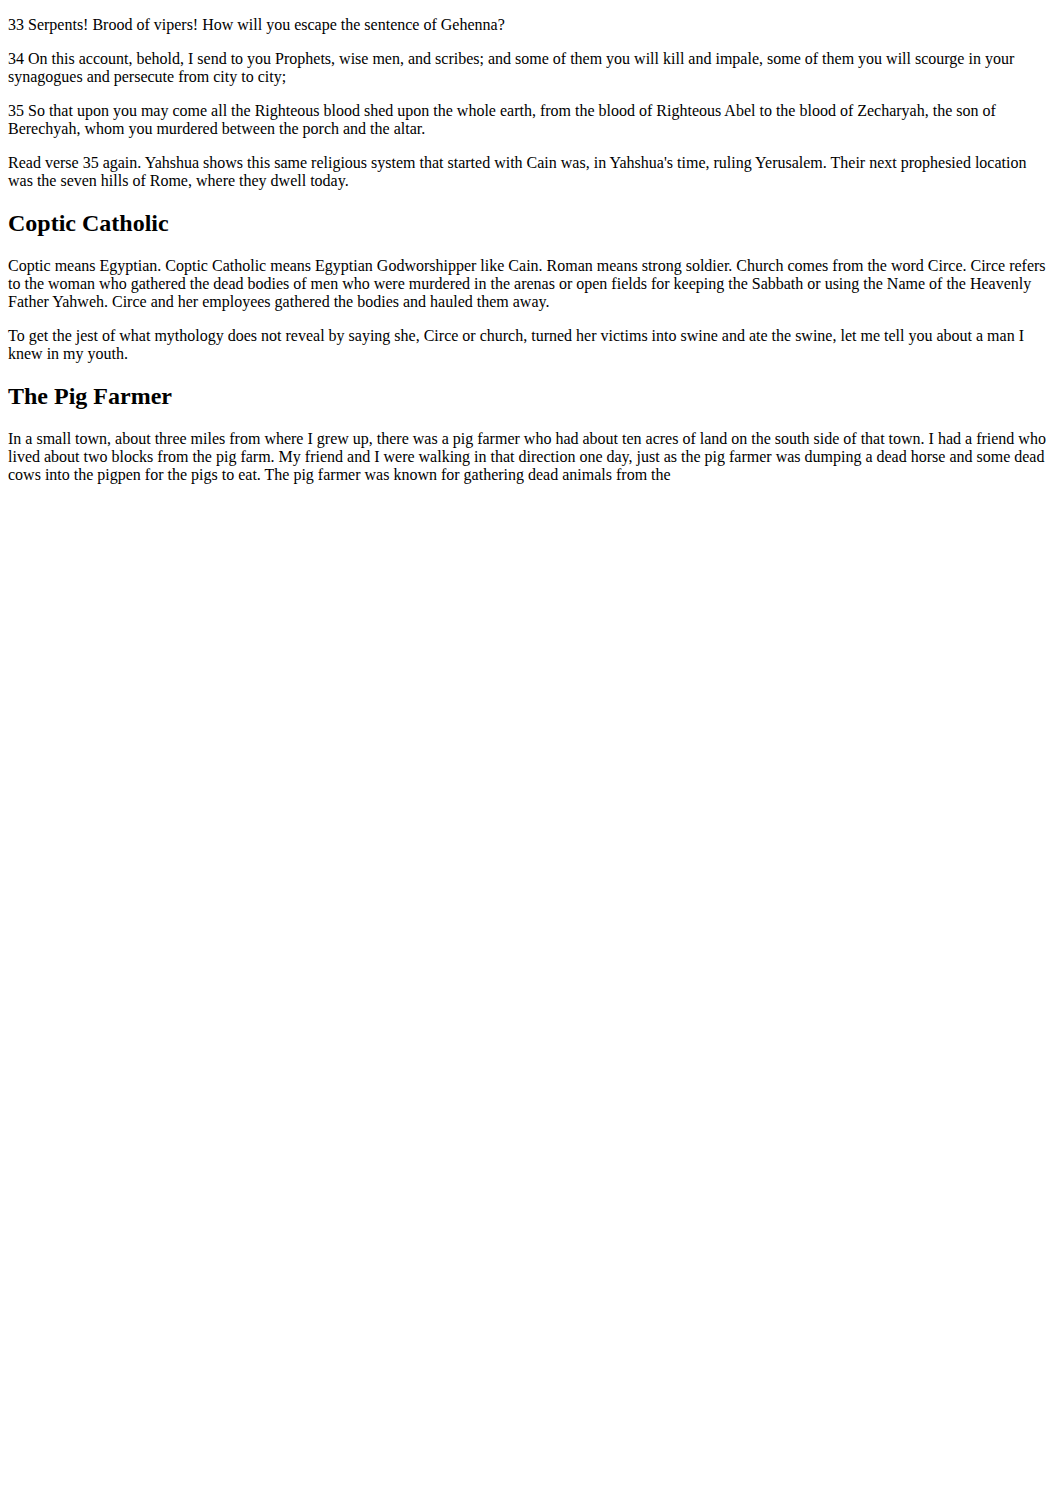33 Serpents! Brood of vipers! How will you escape the sentence of Gehenna?
34 On this account, behold, I send to you Prophets, wise men, and scribes; and some of them you will kill and impale, some of them you will scourge in your synagogues and persecute from city to city;
35 So that upon you may come all the Righteous blood shed upon the whole earth, from the blood of Righteous Abel to the blood of Zecharyah, the son of Berechyah, whom you murdered between the porch and the altar.
Read verse 35 again. Yahshua shows this same religious system that started with Cain was, in Yahshua's time, ruling Yerusalem. Their next prophesied location was the seven hills of Rome, where they dwell today.
Coptic Catholic
Coptic means Egyptian. Coptic Catholic means Egyptian Godworshipper like Cain. Roman means strong soldier. Church comes from the word Circe. Circe refers to the woman who gathered the dead bodies of men who were murdered in the arenas or open fields for keeping the Sabbath or using the Name of the Heavenly Father Yahweh. Circe and her employees gathered the bodies and hauled them away.
To get the jest of what mythology does not reveal by saying she, Circe or church, turned her victims into swine and ate the swine, let me tell you about a man I knew in my youth.
The Pig Farmer
In a small town, about three miles from where I grew up, there was a pig farmer who had about ten acres of land on the south side of that town. I had a friend who lived about two blocks from the pig farm. My friend and I were walking in that direction one day, just as the pig farmer was dumping a dead horse and some dead cows into the pigpen for the pigs to eat. The pig farmer was known for gathering dead animals from the